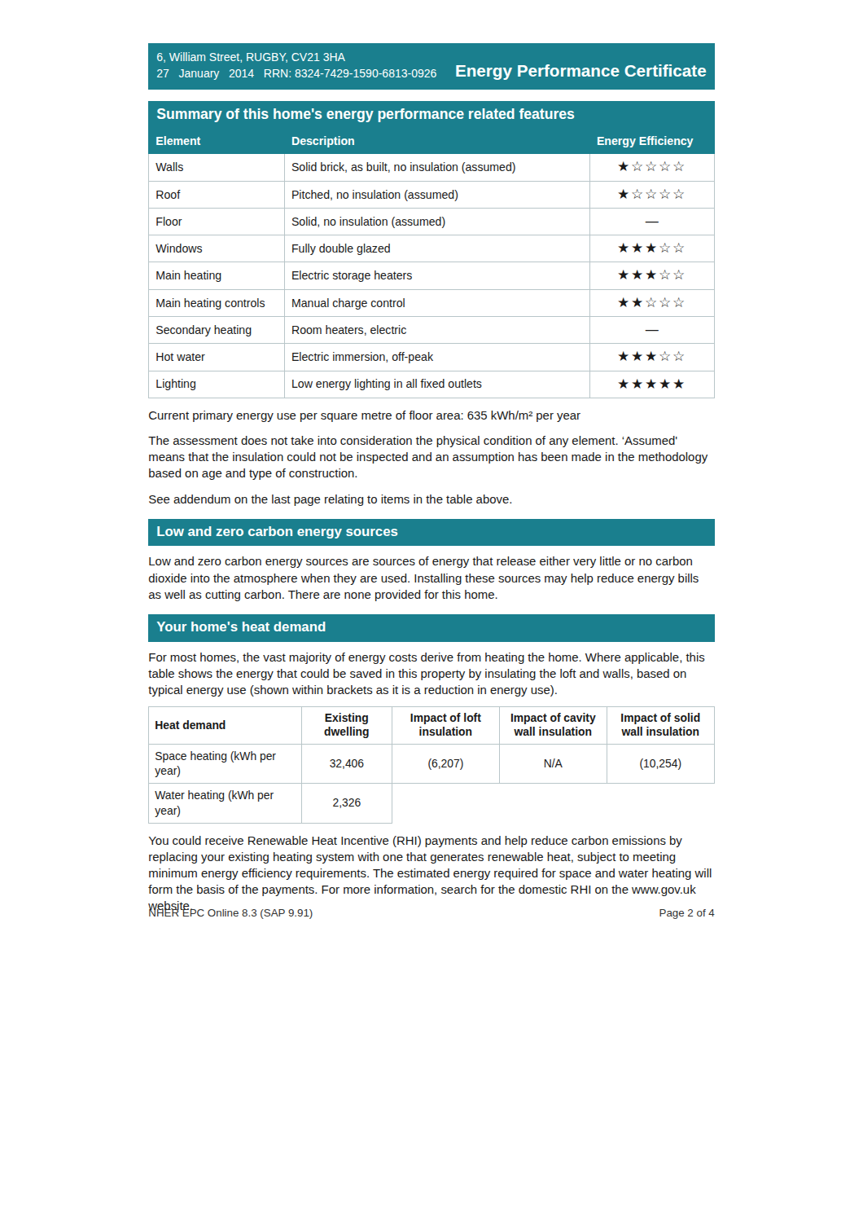6, William Street, RUGBY, CV21 3HA
27 January 2014 RRN: 8324-7429-1590-6813-0926
Energy Performance Certificate
Summary of this home's energy performance related features
| Element | Description | Energy Efficiency |
| --- | --- | --- |
| Walls | Solid brick, as built, no insulation (assumed) | ★☆☆☆☆ |
| Roof | Pitched, no insulation (assumed) | ★☆☆☆☆ |
| Floor | Solid, no insulation (assumed) | — |
| Windows | Fully double glazed | ★★★☆☆ |
| Main heating | Electric storage heaters | ★★★☆☆ |
| Main heating controls | Manual charge control | ★★☆☆☆ |
| Secondary heating | Room heaters, electric | — |
| Hot water | Electric immersion, off-peak | ★★★☆☆ |
| Lighting | Low energy lighting in all fixed outlets | ★★★★★ |
Current primary energy use per square metre of floor area: 635 kWh/m² per year
The assessment does not take into consideration the physical condition of any element. ‘Assumed' means that the insulation could not be inspected and an assumption has been made in the methodology based on age and type of construction.
See addendum on the last page relating to items in the table above.
Low and zero carbon energy sources
Low and zero carbon energy sources are sources of energy that release either very little or no carbon dioxide into the atmosphere when they are used. Installing these sources may help reduce energy bills as well as cutting carbon. There are none provided for this home.
Your home's heat demand
For most homes, the vast majority of energy costs derive from heating the home. Where applicable, this table shows the energy that could be saved in this property by insulating the loft and walls, based on typical energy use (shown within brackets as it is a reduction in energy use).
| Heat demand | Existing dwelling | Impact of loft insulation | Impact of cavity wall insulation | Impact of solid wall insulation |
| --- | --- | --- | --- | --- |
| Space heating (kWh per year) | 32,406 | (6,207) | N/A | (10,254) |
| Water heating (kWh per year) | 2,326 | | | |
You could receive Renewable Heat Incentive (RHI) payments and help reduce carbon emissions by replacing your existing heating system with one that generates renewable heat, subject to meeting minimum energy efficiency requirements. The estimated energy required for space and water heating will form the basis of the payments. For more information, search for the domestic RHI on the www.gov.uk website.
NHER EPC Online 8.3 (SAP 9.91)
Page 2 of 4